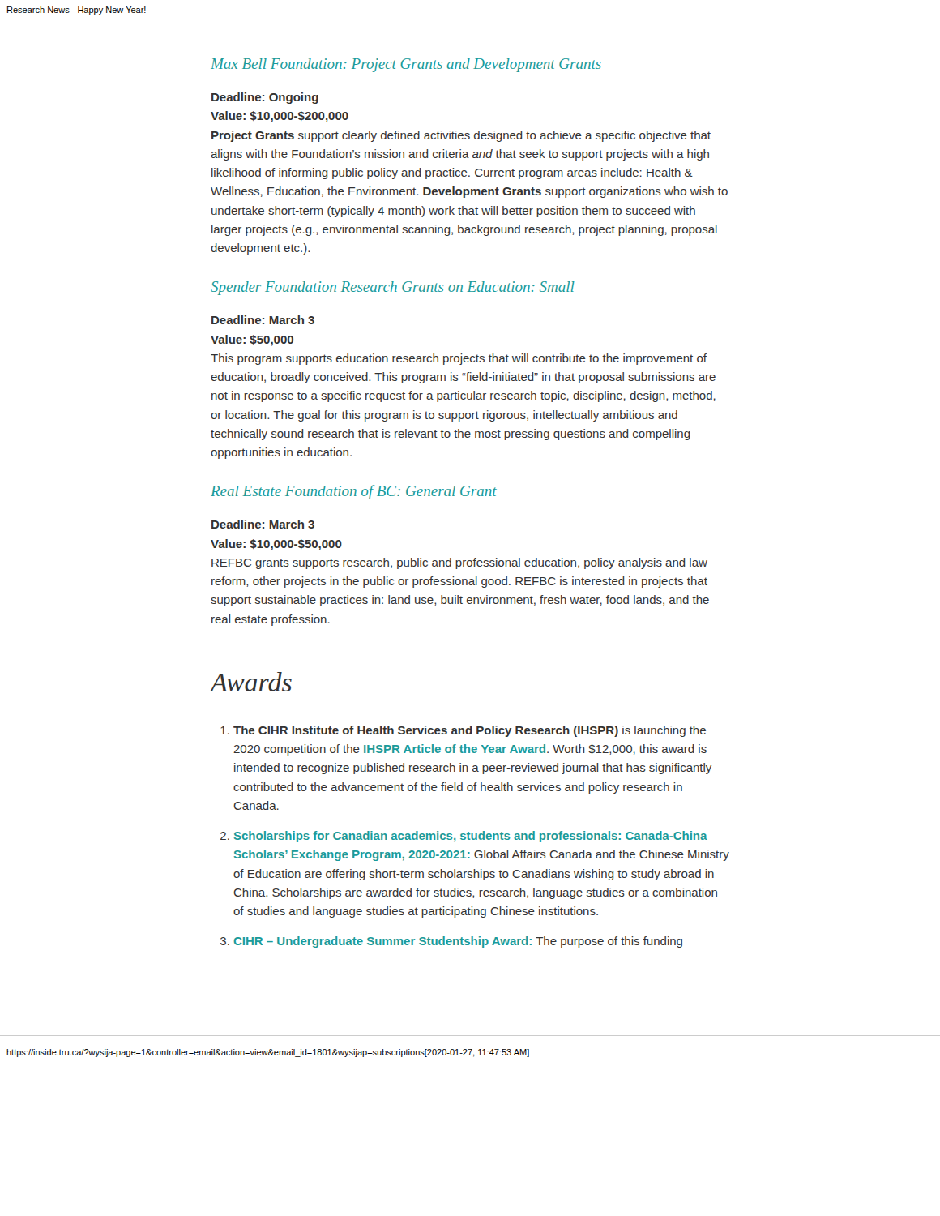Research News - Happy New Year!
Max Bell Foundation: Project Grants and Development Grants
Deadline: Ongoing
Value: $10,000-$200,000
Project Grants support clearly defined activities designed to achieve a specific objective that aligns with the Foundation’s mission and criteria and that seek to support projects with a high likelihood of informing public policy and practice. Current program areas include: Health & Wellness, Education, the Environment. Development Grants support organizations who wish to undertake short-term (typically 4 month) work that will better position them to succeed with larger projects (e.g., environmental scanning, background research, project planning, proposal development etc.).
Spender Foundation Research Grants on Education: Small
Deadline: March 3
Value: $50,000
This program supports education research projects that will contribute to the improvement of education, broadly conceived. This program is “field-initiated” in that proposal submissions are not in response to a specific request for a particular research topic, discipline, design, method, or location. The goal for this program is to support rigorous, intellectually ambitious and technically sound research that is relevant to the most pressing questions and compelling opportunities in education.
Real Estate Foundation of BC: General Grant
Deadline: March 3
Value: $10,000-$50,000
REFBC grants supports research, public and professional education, policy analysis and law reform, other projects in the public or professional good. REFBC is interested in projects that support sustainable practices in: land use, built environment, fresh water, food lands, and the real estate profession.
Awards
The CIHR Institute of Health Services and Policy Research (IHSPR) is launching the 2020 competition of the IHSPR Article of the Year Award. Worth $12,000, this award is intended to recognize published research in a peer-reviewed journal that has significantly contributed to the advancement of the field of health services and policy research in Canada.
Scholarships for Canadian academics, students and professionals: Canada-China Scholars’ Exchange Program, 2020-2021: Global Affairs Canada and the Chinese Ministry of Education are offering short-term scholarships to Canadians wishing to study abroad in China. Scholarships are awarded for studies, research, language studies or a combination of studies and language studies at participating Chinese institutions.
CIHR – Undergraduate Summer Studentship Award: The purpose of this funding
https://inside.tru.ca/?wysija-page=1&controller=email&action=view&email_id=1801&wysijap=subscriptions[2020-01-27, 11:47:53 AM]